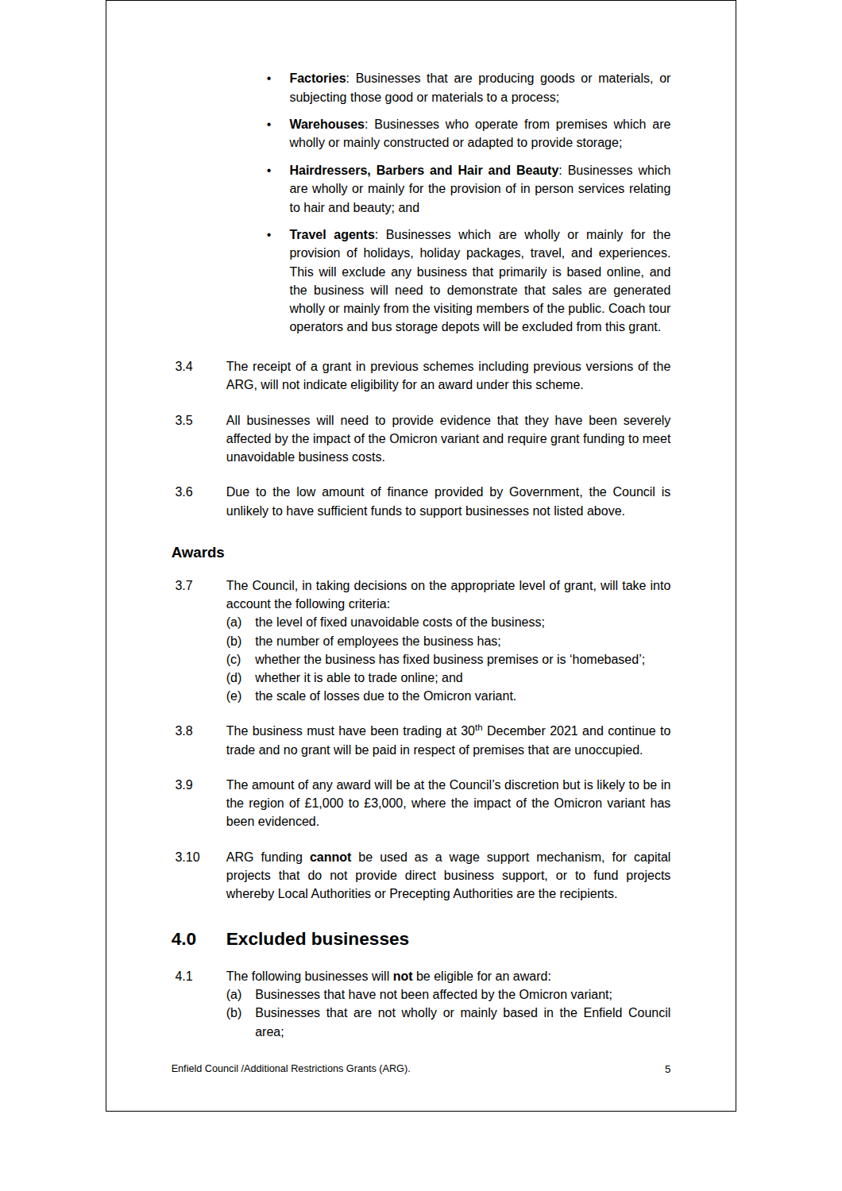Factories: Businesses that are producing goods or materials, or subjecting those good or materials to a process;
Warehouses: Businesses who operate from premises which are wholly or mainly constructed or adapted to provide storage;
Hairdressers, Barbers and Hair and Beauty: Businesses which are wholly or mainly for the provision of in person services relating to hair and beauty; and
Travel agents: Businesses which are wholly or mainly for the provision of holidays, holiday packages, travel, and experiences. This will exclude any business that primarily is based online, and the business will need to demonstrate that sales are generated wholly or mainly from the visiting members of the public. Coach tour operators and bus storage depots will be excluded from this grant.
3.4
The receipt of a grant in previous schemes including previous versions of the ARG, will not indicate eligibility for an award under this scheme.
3.5
All businesses will need to provide evidence that they have been severely affected by the impact of the Omicron variant and require grant funding to meet unavoidable business costs.
3.6
Due to the low amount of finance provided by Government, the Council is unlikely to have sufficient funds to support businesses not listed above.
Awards
3.7
The Council, in taking decisions on the appropriate level of grant, will take into account the following criteria:
(a) the level of fixed unavoidable costs of the business;
(b) the number of employees the business has;
(c) whether the business has fixed business premises or is ‘homebased’;
(d) whether it is able to trade online; and
(e) the scale of losses due to the Omicron variant.
3.8
The business must have been trading at 30th December 2021 and continue to trade and no grant will be paid in respect of premises that are unoccupied.
3.9
The amount of any award will be at the Council’s discretion but is likely to be in the region of £1,000 to £3,000, where the impact of the Omicron variant has been evidenced.
3.10
ARG funding cannot be used as a wage support mechanism, for capital projects that do not provide direct business support, or to fund projects whereby Local Authorities or Precepting Authorities are the recipients.
4.0 Excluded businesses
4.1
The following businesses will not be eligible for an award:
(a) Businesses that have not been affected by the Omicron variant;
(b) Businesses that are not wholly or mainly based in the Enfield Council area;
Enfield Council /Additional Restrictions Grants (ARG).
5